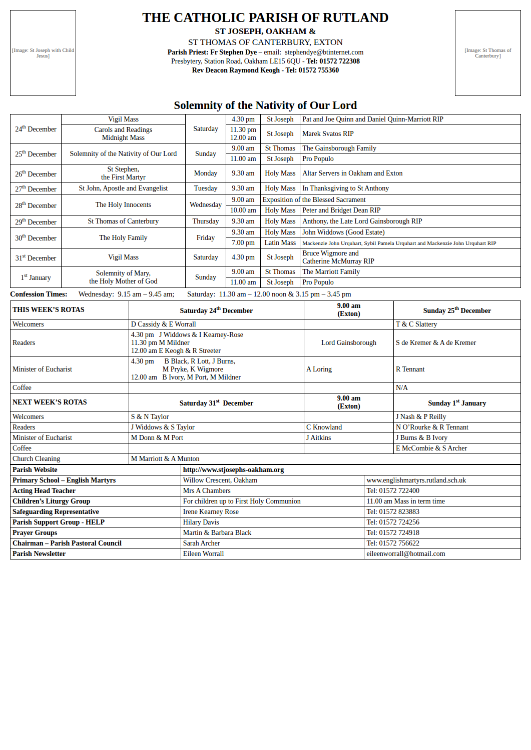[Image: St Joseph with Child Jesus]
THE CATHOLIC PARISH OF RUTLAND
ST JOSEPH, OAKHAM &
ST THOMAS OF CANTERBURY, EXTON
Parish Priest: Fr Stephen Dye – email: stephendye@btinternet.com
Presbytery, Station Road, Oakham LE15 6QU - Tel: 01572 722308
Rev Deacon Raymond Keogh - Tel: 01572 755360
[Image: St Thomas of Canterbury]
Solemnity of the Nativity of Our Lord
| 24 th December | Vigil Mass | Saturday | 4.30 pm | St Joseph | Pat and Joe Quinn and Daniel Quinn-Marriott RIP |
| Carols and Readings Midnight Mass | 11.30 pm 12.00 am | St Joseph | Marek Svatos RIP |
| 25 th December | Solemnity of the Nativity of Our Lord | Sunday | 9.00 am | St Thomas | The Gainsborough Family |
| 11.00 am | St Joseph | Pro Populo |
| 26 th December | St Stephen, the First Martyr | Monday | 9.30 am | Holy Mass | Altar Servers in Oakham and Exton |
| 27 th December | St John, Apostle and Evangelist | Tuesday | 9.30 am | Holy Mass | In Thanksgiving to St Anthony |
| 28 th December | The Holy Innocents | Wednesday | 9.00 am | Exposition of the Blessed Sacrament |
| 10.00 am | Holy Mass | Peter and Bridget Dean RIP |
| 29 th December | St Thomas of Canterbury | Thursday | 9.30 am | Holy Mass | Anthony, the Late Lord Gainsborough RIP |
| 30 th December | The Holy Family | Friday | 9.30 am | Holy Mass | John Widdows (Good Estate) |
| 7.00 pm | Latin Mass | Mackenzie John Urquhart, Sybil Pamela Urquhart and Mackenzie John Urquhart RIP |
| 31 st December | Vigil Mass | Saturday | 4.30 pm | St Joseph | Bruce Wigmore and Catherine McMurray RIP |
| 1 st January | Solemnity of Mary, the Holy Mother of God | Sunday | 9.00 am | St Thomas | The Marriott Family |
| 11.00 am | St Joseph | Pro Populo |
Confession Times: Wednesday: 9.15 am – 9.45 am; Saturday: 11.30 am – 12.00 noon & 3.15 pm – 3.45 pm
| THIS WEEK’S ROTAS | Saturday 24 th December | 9.00 am ( Exton ) | Sunday 25 th December |
| --- | --- | --- | --- |
| Welcomers | D Cassidy & E Worrall | | T & C Slattery |
| Readers | 4.30 pm J Widdows & I Kearney-Rose 11.30 pm M Mildner 12.00 am E Keogh & R Streeter | Lord Gainsborough | S de Kremer & A de Kremer |
| Minister of Eucharist | 4.30 pm B Black, R Lott, J Burns, M Pryke, K Wigmore 12.00 am B Ivory, M Port, M Mildner | A Loring | R Tennant |
| Coffee | | | N/A |
| NEXT WEEK’S ROTAS | Saturday 31 st December | 9.00 am ( Exton ) | Sunday 1 st January |
| Welcomers | S & N Taylor | | J Nash & P Reilly |
| Readers | J Widdows & S Taylor | C Knowland | N O’Rourke & R Tennant |
| Minister of Eucharist | M Donn & M Port | J Aitkins | J Burns & B Ivory |
| Coffee | | | E McCombie & S Archer |
| Church Cleaning | M Marriott & A Munton |
| Parish Website | http://www.stjosephs-oakham.org |
| Primary School – English Martyrs | Willow Crescent, Oakham | www.englishmartyrs.rutland.sch.uk |
| Acting Head Teacher | Mrs A Chambers | Tel: 01572 722400 |
| Children’s Liturgy Group | For children up to First Holy Communion | 11.00 am Mass in term time |
| Safeguarding Representative | Irene Kearney Rose | Tel: 01572 823883 |
| Parish Support Group - HELP | Hilary Davis | Tel: 01572 724256 |
| Prayer Groups | Martin & Barbara Black | Tel: 01572 724918 |
| Chairman – Parish Pastoral Council | Sarah Archer | Tel: 01572 756622 |
| Parish Newsletter | Eileen Worrall | eileenworrall@hotmail.com |